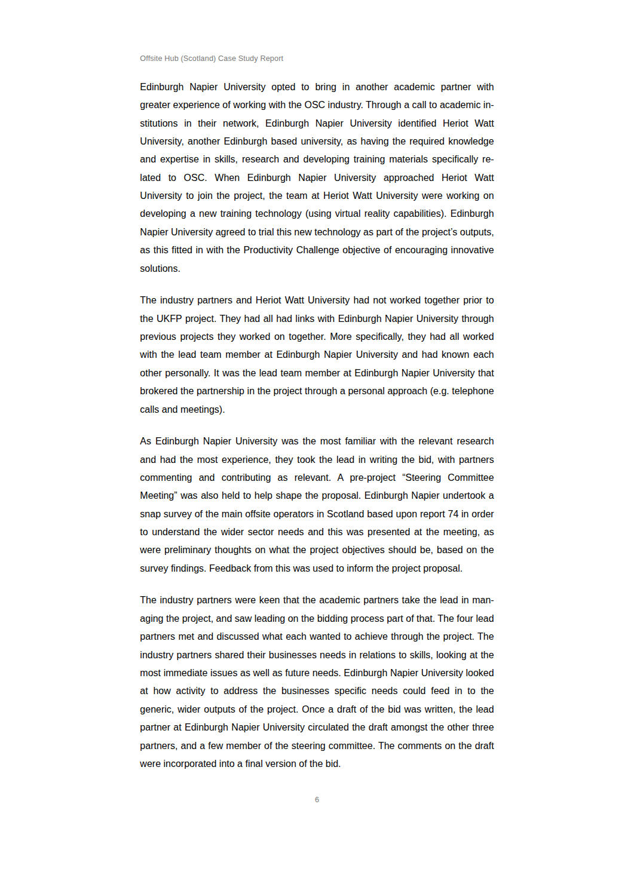Offsite Hub (Scotland) Case Study Report
Edinburgh Napier University opted to bring in another academic partner with greater experience of working with the OSC industry. Through a call to academic institutions in their network, Edinburgh Napier University identified Heriot Watt University, another Edinburgh based university, as having the required knowledge and expertise in skills, research and developing training materials specifically related to OSC. When Edinburgh Napier University approached Heriot Watt University to join the project, the team at Heriot Watt University were working on developing a new training technology (using virtual reality capabilities). Edinburgh Napier University agreed to trial this new technology as part of the project’s outputs, as this fitted in with the Productivity Challenge objective of encouraging innovative solutions.
The industry partners and Heriot Watt University had not worked together prior to the UKFP project. They had all had links with Edinburgh Napier University through previous projects they worked on together. More specifically, they had all worked with the lead team member at Edinburgh Napier University and had known each other personally. It was the lead team member at Edinburgh Napier University that brokered the partnership in the project through a personal approach (e.g. telephone calls and meetings).
As Edinburgh Napier University was the most familiar with the relevant research and had the most experience, they took the lead in writing the bid, with partners commenting and contributing as relevant. A pre-project “Steering Committee Meeting” was also held to help shape the proposal. Edinburgh Napier undertook a snap survey of the main offsite operators in Scotland based upon report 74 in order to understand the wider sector needs and this was presented at the meeting, as were preliminary thoughts on what the project objectives should be, based on the survey findings. Feedback from this was used to inform the project proposal.
The industry partners were keen that the academic partners take the lead in managing the project, and saw leading on the bidding process part of that. The four lead partners met and discussed what each wanted to achieve through the project. The industry partners shared their businesses needs in relations to skills, looking at the most immediate issues as well as future needs. Edinburgh Napier University looked at how activity to address the businesses specific needs could feed in to the generic, wider outputs of the project. Once a draft of the bid was written, the lead partner at Edinburgh Napier University circulated the draft amongst the other three partners, and a few member of the steering committee. The comments on the draft were incorporated into a final version of the bid.
6